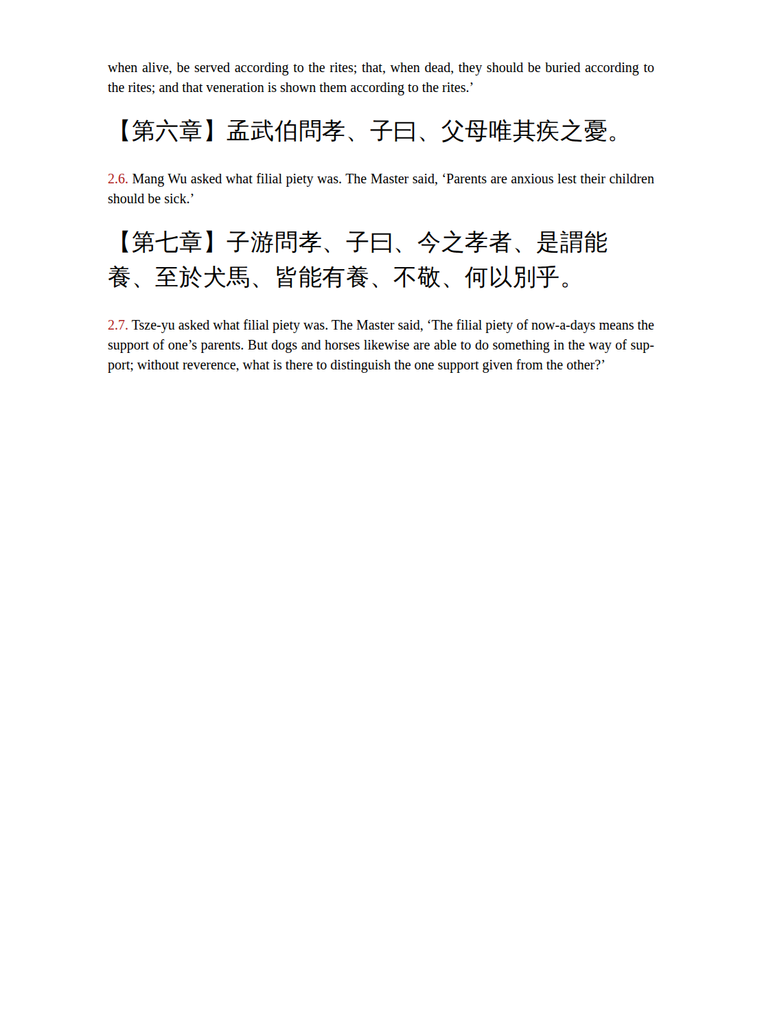when alive, be served according to the rites; that, when dead, they should be buried according to the rites; and that veneration is shown them according to the rites.’
【第六章】孟武伯問孝、子曰、父母唯其疾之憂。
2.6. Mang Wu asked what filial piety was. The Master said, ‘Parents are anxious lest their children should be sick.’
【第七章】子游問孝、子曰、今之孝者、是謂能養、至於犬馬、皆能有養、不敬、何以別乎。
2.7. Tsze-yu asked what filial piety was. The Master said, ‘The filial piety of now-a-days means the support of one’s parents. But dogs and horses likewise are able to do something in the way of support; without reverence, what is there to distinguish the one support given from the other?’